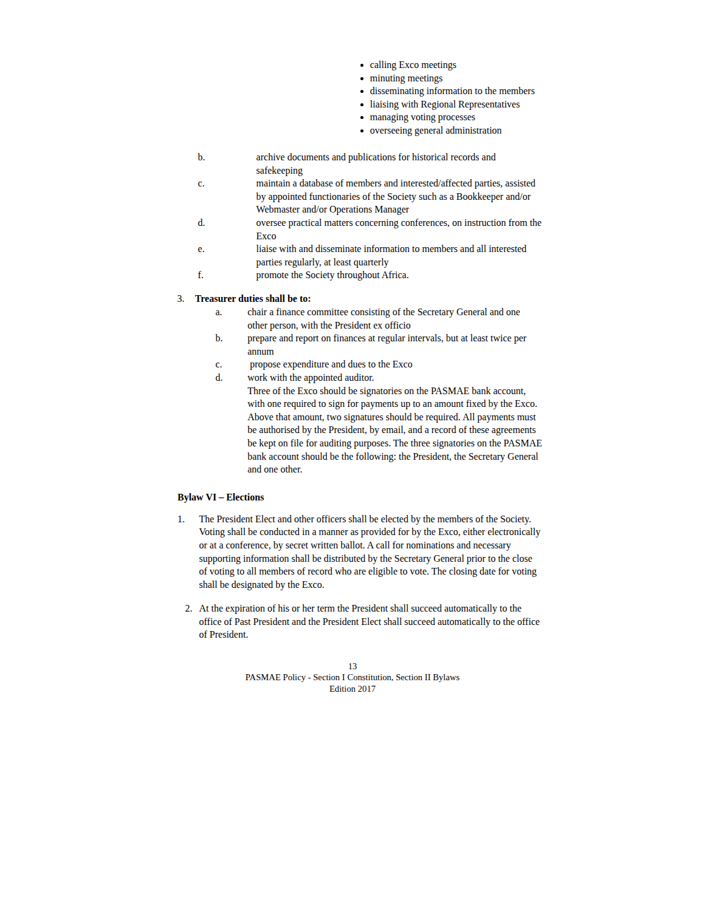calling Exco meetings
minuting meetings
disseminating information to the members
liaising with Regional Representatives
managing voting processes
overseeing general administration
b.
archive documents and publications for historical records and safekeeping
c.
maintain a database of members and interested/affected parties, assisted by appointed functionaries of the Society such as a Bookkeeper and/or Webmaster and/or Operations Manager
d.
oversee practical matters concerning conferences, on instruction from the Exco
e.
liaise with and disseminate information to members and all interested parties regularly, at least quarterly
f.
promote the Society throughout Africa.
3.
Treasurer duties shall be to:
a.
chair a finance committee consisting of the Secretary General and one other person, with the President ex officio
b.
prepare and report on finances at regular intervals, but at least twice per annum
c.
propose expenditure and dues to the Exco
d.
work with the appointed auditor.
Three of the Exco should be signatories on the PASMAE bank account, with one required to sign for payments up to an amount fixed by the Exco. Above that amount, two signatures should be required. All payments must be authorised by the President, by email, and a record of these agreements be kept on file for auditing purposes. The three signatories on the PASMAE bank account should be the following: the President, the Secretary General and one other.
Bylaw VI – Elections
1.
The President Elect and other officers shall be elected by the members of the Society. Voting shall be conducted in a manner as provided for by the Exco, either electronically or at a conference, by secret written ballot. A call for nominations and necessary supporting information shall be distributed by the Secretary General prior to the close of voting to all members of record who are eligible to vote. The closing date for voting shall be designated by the Exco.
2.
At the expiration of his or her term the President shall succeed automatically to the office of Past President and the President Elect shall succeed automatically to the office of President.
13
PASMAE Policy - Section I Constitution, Section II Bylaws
Edition 2017